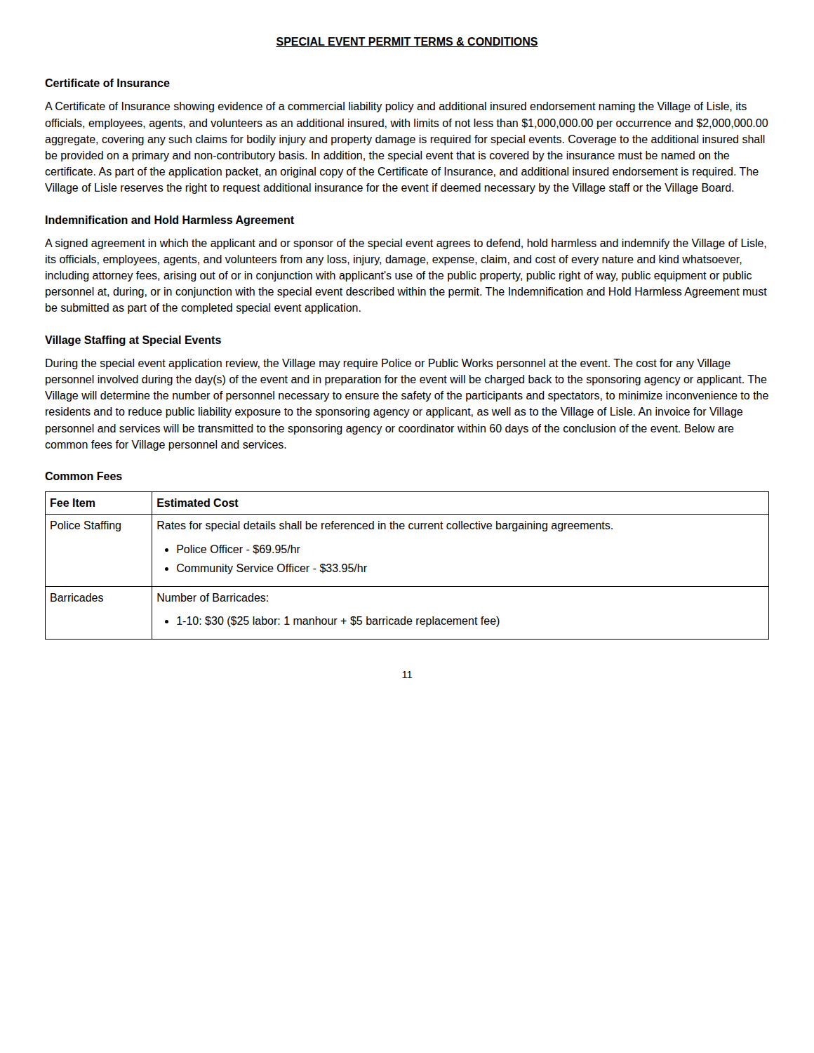SPECIAL EVENT PERMIT TERMS & CONDITIONS
Certificate of Insurance
A Certificate of Insurance showing evidence of a commercial liability policy and additional insured endorsement naming the Village of Lisle, its officials, employees, agents, and volunteers as an additional insured, with limits of not less than $1,000,000.00 per occurrence and $2,000,000.00 aggregate, covering any such claims for bodily injury and property damage is required for special events. Coverage to the additional insured shall be provided on a primary and non-contributory basis. In addition, the special event that is covered by the insurance must be named on the certificate. As part of the application packet, an original copy of the Certificate of Insurance, and additional insured endorsement is required. The Village of Lisle reserves the right to request additional insurance for the event if deemed necessary by the Village staff or the Village Board.
Indemnification and Hold Harmless Agreement
A signed agreement in which the applicant and or sponsor of the special event agrees to defend, hold harmless and indemnify the Village of Lisle, its officials, employees, agents, and volunteers from any loss, injury, damage, expense, claim, and cost of every nature and kind whatsoever, including attorney fees, arising out of or in conjunction with applicant's use of the public property, public right of way, public equipment or public personnel at, during, or in conjunction with the special event described within the permit. The Indemnification and Hold Harmless Agreement must be submitted as part of the completed special event application.
Village Staffing at Special Events
During the special event application review, the Village may require Police or Public Works personnel at the event. The cost for any Village personnel involved during the day(s) of the event and in preparation for the event will be charged back to the sponsoring agency or applicant. The Village will determine the number of personnel necessary to ensure the safety of the participants and spectators, to minimize inconvenience to the residents and to reduce public liability exposure to the sponsoring agency or applicant, as well as to the Village of Lisle. An invoice for Village personnel and services will be transmitted to the sponsoring agency or coordinator within 60 days of the conclusion of the event. Below are common fees for Village personnel and services.
Common Fees
| Fee Item | Estimated Cost |
| --- | --- |
| Police Staffing | Rates for special details shall be referenced in the current collective bargaining agreements. Police Officer - $69.95/hr Community Service Officer - $33.95/hr |
| Barricades | Number of Barricades: 1-10: $30 ($25 labor: 1 manhour + $5 barricade replacement fee) |
11